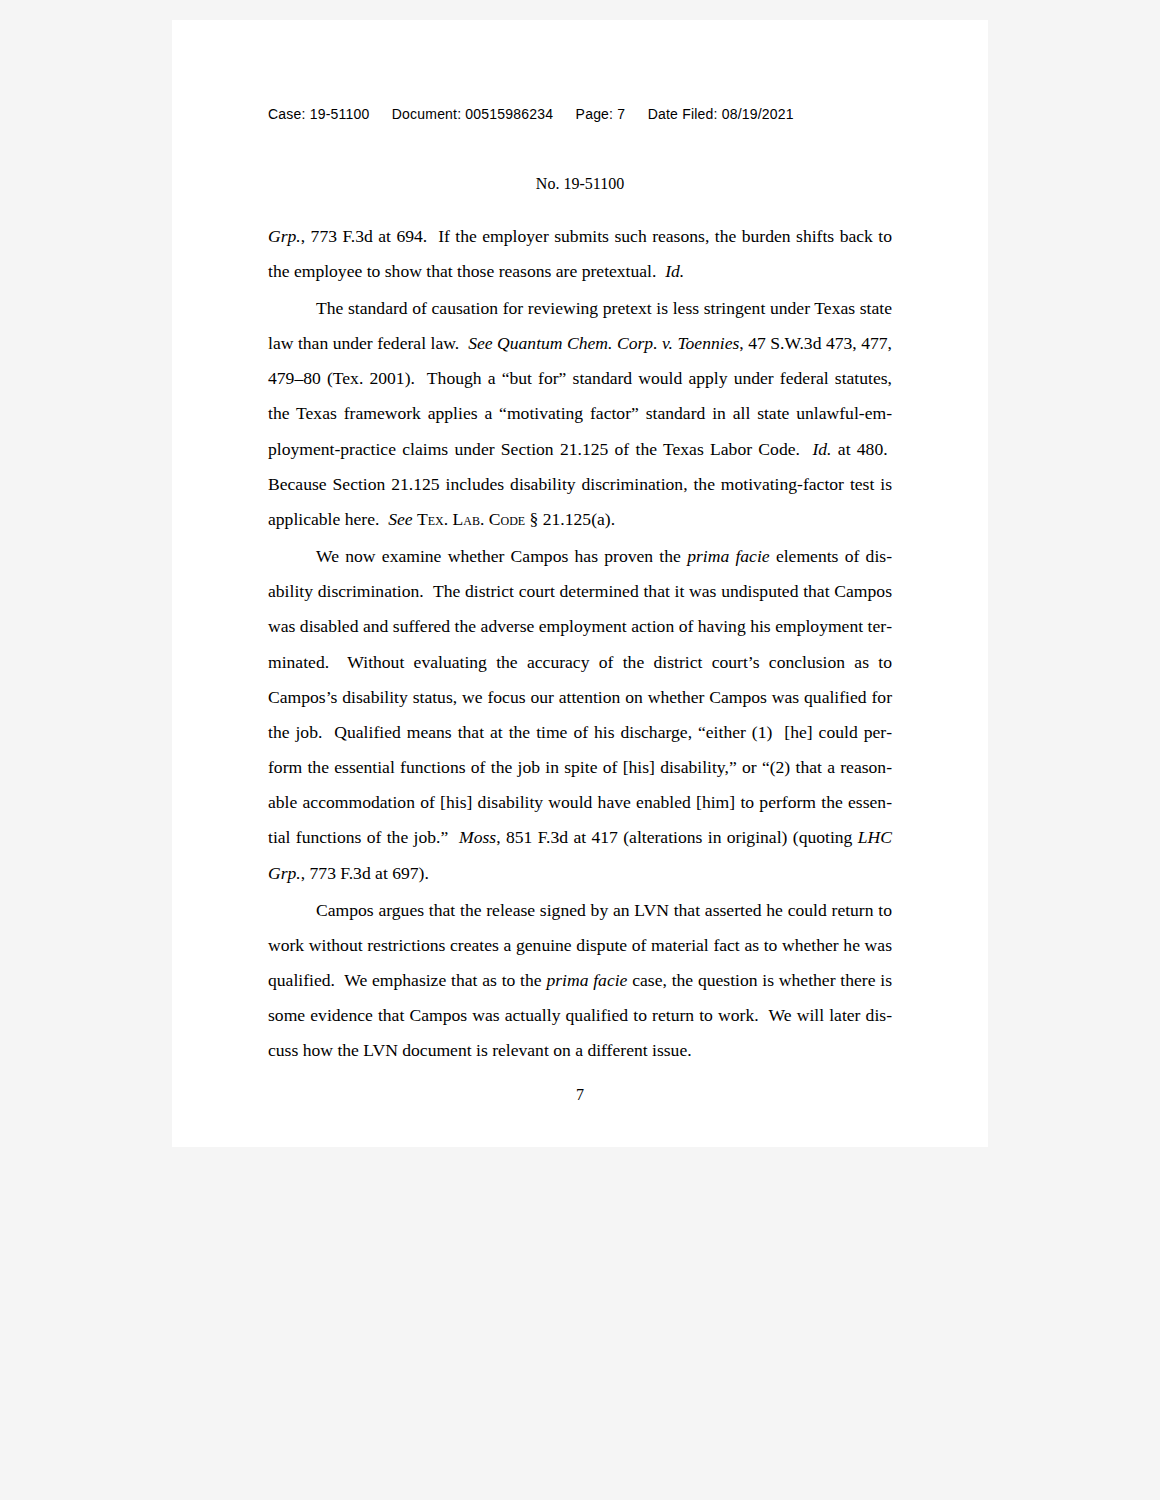Case: 19-51100 Document: 00515986234 Page: 7 Date Filed: 08/19/2021
No. 19-51100
Grp., 773 F.3d at 694. If the employer submits such reasons, the burden shifts back to the employee to show that those reasons are pretextual. Id.
The standard of causation for reviewing pretext is less stringent under Texas state law than under federal law. See Quantum Chem. Corp. v. Toennies, 47 S.W.3d 473, 477, 479–80 (Tex. 2001). Though a “but for” standard would apply under federal statutes, the Texas framework applies a “motivating factor” standard in all state unlawful-employment-practice claims under Section 21.125 of the Texas Labor Code. Id. at 480. Because Section 21.125 includes disability discrimination, the motivating-factor test is applicable here. See Tex. Lab. Code § 21.125(a).
We now examine whether Campos has proven the prima facie elements of disability discrimination. The district court determined that it was undisputed that Campos was disabled and suffered the adverse employment action of having his employment terminated. Without evaluating the accuracy of the district court’s conclusion as to Campos’s disability status, we focus our attention on whether Campos was qualified for the job. Qualified means that at the time of his discharge, “either (1) [he] could perform the essential functions of the job in spite of [his] disability,” or “(2) that a reasonable accommodation of [his] disability would have enabled [him] to perform the essential functions of the job.” Moss, 851 F.3d at 417 (alterations in original) (quoting LHC Grp., 773 F.3d at 697).
Campos argues that the release signed by an LVN that asserted he could return to work without restrictions creates a genuine dispute of material fact as to whether he was qualified. We emphasize that as to the prima facie case, the question is whether there is some evidence that Campos was actually qualified to return to work. We will later discuss how the LVN document is relevant on a different issue.
7